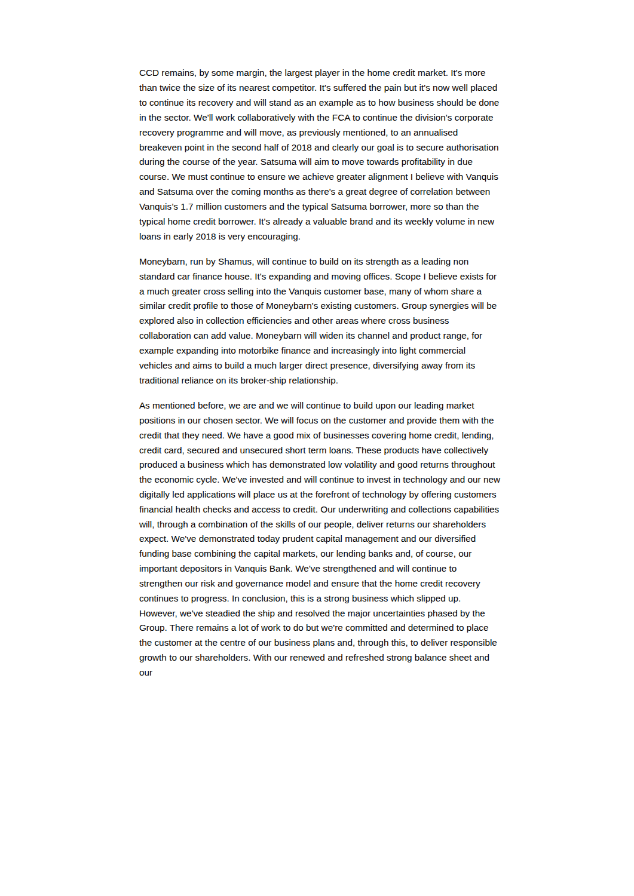CCD remains, by some margin, the largest player in the home credit market. It's more than twice the size of its nearest competitor. It's suffered the pain but it's now well placed to continue its recovery and will stand as an example as to how business should be done in the sector. We'll work collaboratively with the FCA to continue the division's corporate recovery programme and will move, as previously mentioned, to an annualised breakeven point in the second half of 2018 and clearly our goal is to secure authorisation during the course of the year. Satsuma will aim to move towards profitability in due course. We must continue to ensure we achieve greater alignment I believe with Vanquis and Satsuma over the coming months as there's a great degree of correlation between Vanquis’s 1.7 million customers and the typical Satsuma borrower, more so than the typical home credit borrower. It's already a valuable brand and its weekly volume in new loans in early 2018 is very encouraging.
Moneybarn, run by Shamus, will continue to build on its strength as a leading non standard car finance house. It's expanding and moving offices. Scope I believe exists for a much greater cross selling into the Vanquis customer base, many of whom share a similar credit profile to those of Moneybarn's existing customers. Group synergies will be explored also in collection efficiencies and other areas where cross business collaboration can add value. Moneybarn will widen its channel and product range, for example expanding into motorbike finance and increasingly into light commercial vehicles and aims to build a much larger direct presence, diversifying away from its traditional reliance on its broker-ship relationship.
As mentioned before, we are and we will continue to build upon our leading market positions in our chosen sector. We will focus on the customer and provide them with the credit that they need. We have a good mix of businesses covering home credit, lending, credit card, secured and unsecured short term loans. These products have collectively produced a business which has demonstrated low volatility and good returns throughout the economic cycle. We've invested and will continue to invest in technology and our new digitally led applications will place us at the forefront of technology by offering customers financial health checks and access to credit. Our underwriting and collections capabilities will, through a combination of the skills of our people, deliver returns our shareholders expect. We've demonstrated today prudent capital management and our diversified funding base combining the capital markets, our lending banks and, of course, our important depositors in Vanquis Bank. We've strengthened and will continue to strengthen our risk and governance model and ensure that the home credit recovery continues to progress. In conclusion, this is a strong business which slipped up. However, we've steadied the ship and resolved the major uncertainties phased by the Group. There remains a lot of work to do but we're committed and determined to place the customer at the centre of our business plans and, through this, to deliver responsible growth to our shareholders. With our renewed and refreshed strong balance sheet and our